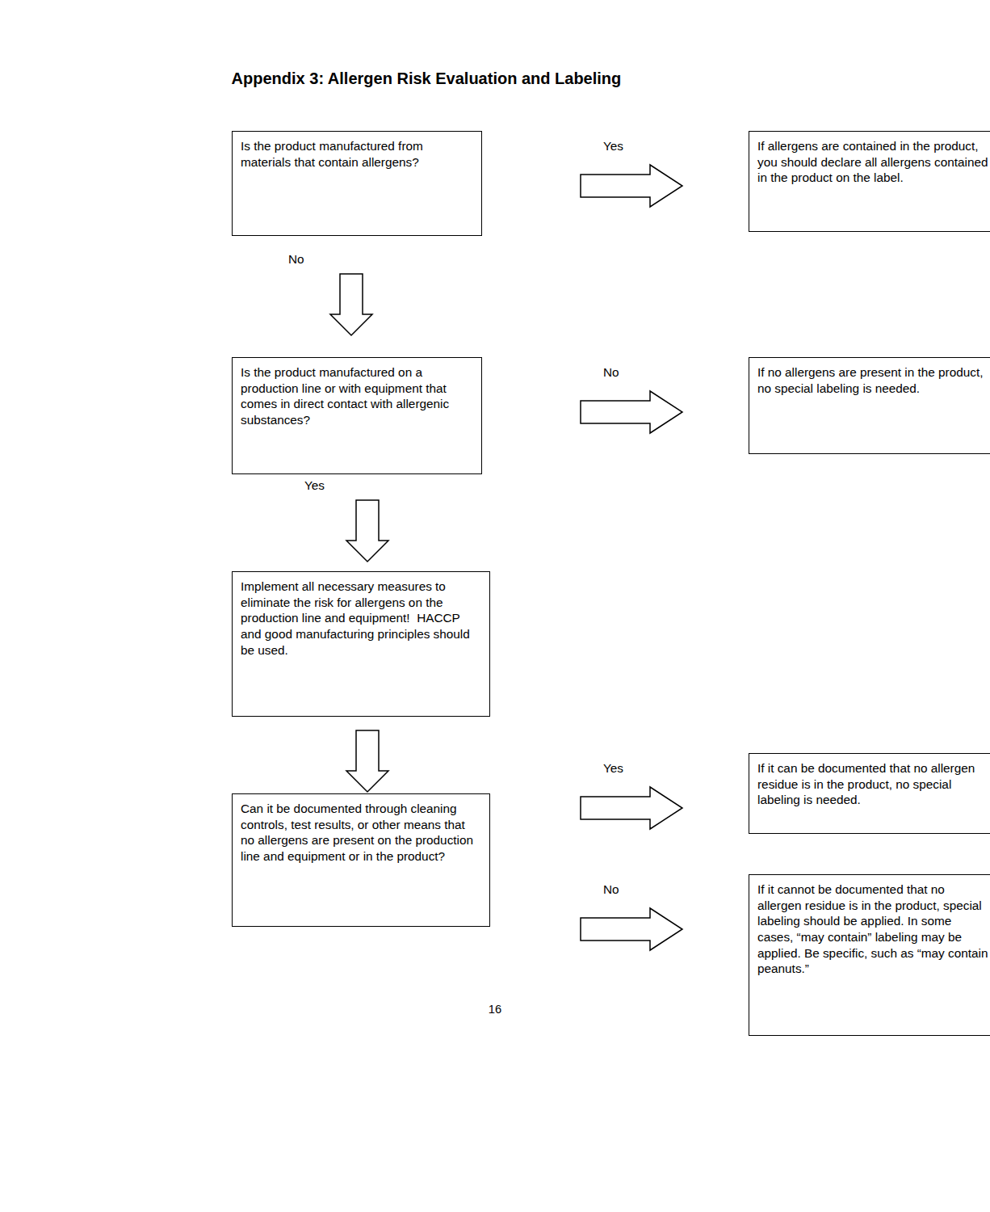Appendix 3: Allergen Risk Evaluation and Labeling
Is the product manufactured from materials that contain allergens?
Is the product manufactured on a production line or with equipment that comes in direct contact with allergenic substances?
Implement all necessary measures to eliminate the risk for allergens on the production line and equipment! HACCP and good manufacturing principles should be used.
Can it be documented through cleaning controls, test results, or other means that no allergens are present on the production line and equipment or in the product?
If allergens are contained in the product, you should declare all allergens contained in the product on the label.
If no allergens are present in the product, no special labeling is needed.
If it can be documented that no allergen residue is in the product, no special labeling is needed.
If it cannot be documented that no allergen residue is in the product, special labeling should be applied. In some cases, “may contain” labeling may be applied. Be specific, such as “may contain peanuts.”
Yes
No
Yes
No
No
Yes
16